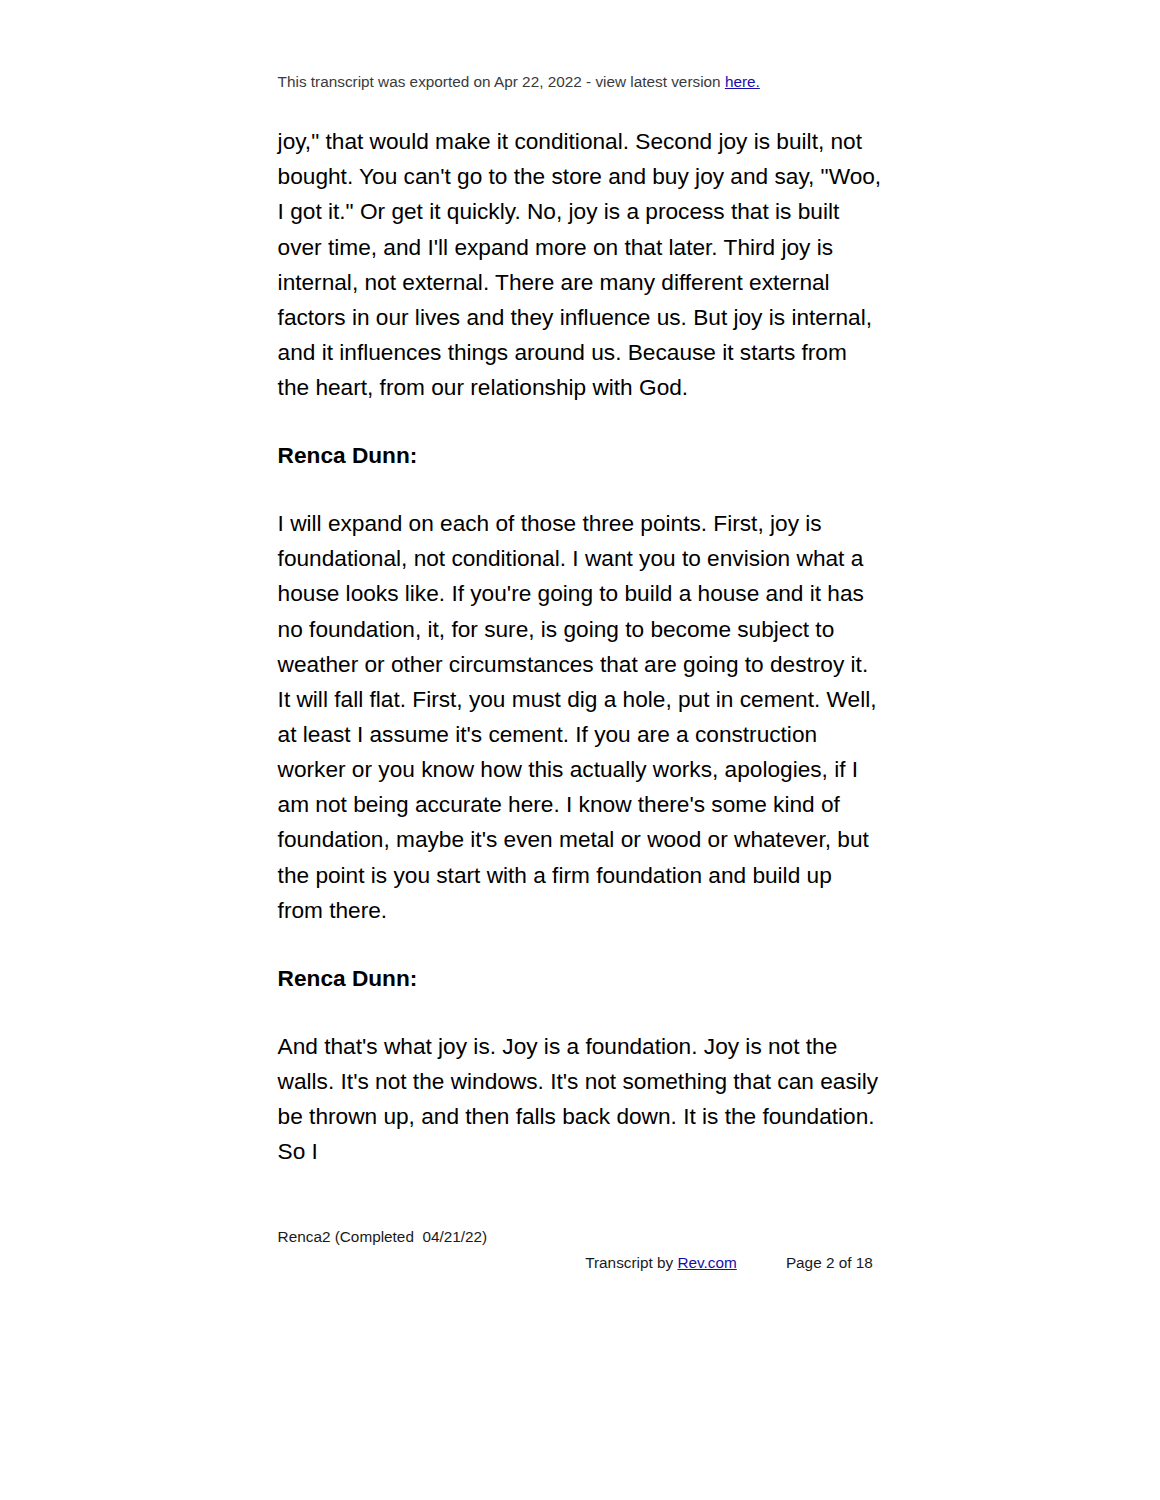This transcript was exported on Apr 22, 2022 - view latest version here.
joy," that would make it conditional. Second joy is built, not bought. You can't go to the store and buy joy and say, "Woo, I got it." Or get it quickly. No, joy is a process that is built over time, and I'll expand more on that later. Third joy is internal, not external. There are many different external factors in our lives and they influence us. But joy is internal, and it influences things around us. Because it starts from the heart, from our relationship with God.
Renca Dunn:
I will expand on each of those three points. First, joy is foundational, not conditional. I want you to envision what a house looks like. If you're going to build a house and it has no foundation, it, for sure, is going to become subject to weather or other circumstances that are going to destroy it. It will fall flat. First, you must dig a hole, put in cement. Well, at least I assume it's cement. If you are a construction worker or you know how this actually works, apologies, if I am not being accurate here. I know there's some kind of foundation, maybe it's even metal or wood or whatever, but the point is you start with a firm foundation and build up from there.
Renca Dunn:
And that's what joy is. Joy is a foundation. Joy is not the walls. It's not the windows. It's not something that can easily be thrown up, and then falls back down. It is the foundation. So I
Renca2 (Completed 04/21/22)
Transcript by Rev.com Page 2 of 18